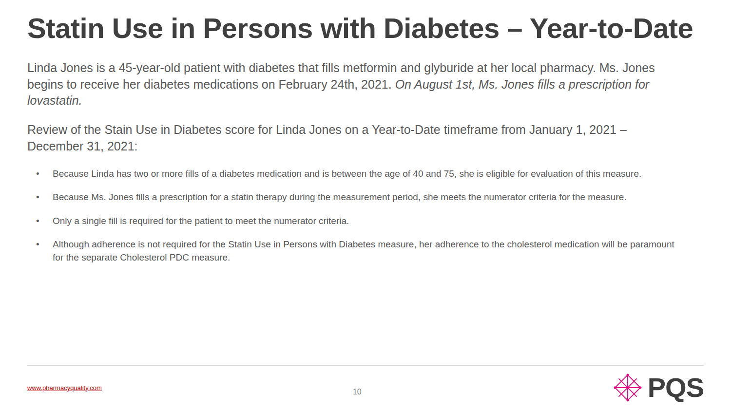Statin Use in Persons with Diabetes – Year-to-Date
Linda Jones is a 45-year-old patient with diabetes that fills metformin and glyburide at her local pharmacy. Ms. Jones begins to receive her diabetes medications on February 24th, 2021. On August 1st, Ms. Jones fills a prescription for lovastatin.
Review of the Stain Use in Diabetes score for Linda Jones on a Year-to-Date timeframe from January 1, 2021 – December 31, 2021:
Because Linda has two or more fills of a diabetes medication and is between the age of 40 and 75, she is eligible for evaluation of this measure.
Because Ms. Jones fills a prescription for a statin therapy during the measurement period, she meets the numerator criteria for the measure.
Only a single fill is required for the patient to meet the numerator criteria.
Although adherence is not required for the Statin Use in Persons with Diabetes measure, her adherence to the cholesterol medication will be paramount for the separate Cholesterol PDC measure.
www.pharmacyquality.com
10
PQS